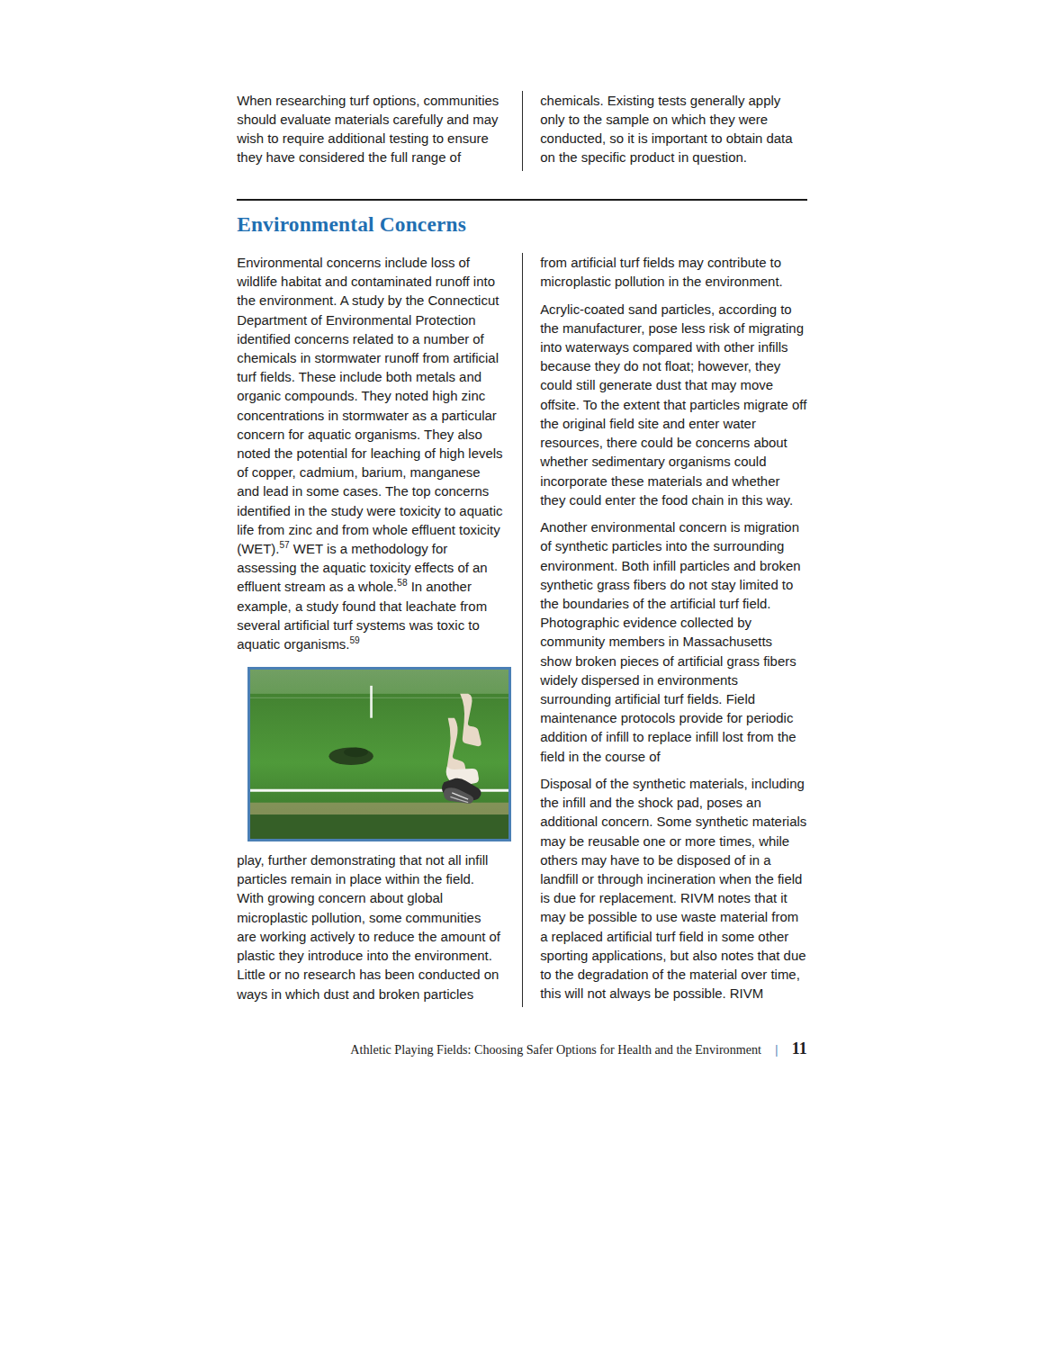When researching turf options, communities should evaluate materials carefully and may wish to require additional testing to ensure they have considered the full range of chemicals. Existing tests generally apply only to the sample on which they were conducted, so it is important to obtain data on the specific product in question.
Environmental Concerns
Environmental concerns include loss of wildlife habitat and contaminated runoff into the environment. A study by the Connecticut Department of Environmental Protection identified concerns related to a number of chemicals in stormwater runoff from artificial turf fields. These include both metals and organic compounds. They noted high zinc concentrations in stormwater as a particular concern for aquatic organisms. They also noted the potential for leaching of high levels of copper, cadmium, barium, manganese and lead in some cases. The top concerns identified in the study were toxicity to aquatic life from zinc and from whole effluent toxicity (WET).57 WET is a methodology for assessing the aquatic toxicity effects of an effluent stream as a whole.58 In another example, a study found that leachate from several artificial turf systems was toxic to aquatic organisms.59
play, further demonstrating that not all infill particles remain in place within the field. With growing concern about global microplastic pollution, some communities are working actively to reduce the amount of plastic they introduce into the environment. Little or no research has been conducted on ways in which dust and broken particles from artificial turf fields may contribute to microplastic pollution in the environment.
Acrylic-coated sand particles, according to the manufacturer, pose less risk of migrating into waterways compared with other infills because they do not float; however, they could still generate dust that may move offsite. To the extent that particles migrate off the original field site and enter water resources, there could be concerns about whether sedimentary organisms could incorporate these materials and whether they could enter the food chain in this way.
Another environmental concern is migration of synthetic particles into the surrounding environment. Both infill particles and broken synthetic grass fibers do not stay limited to the boundaries of the artificial turf field. Photographic evidence collected by community members in Massachusetts show broken pieces of artificial grass fibers widely dispersed in environments surrounding artificial turf fields. Field maintenance protocols provide for periodic addition of infill to replace infill lost from the field in the course of
Disposal of the synthetic materials, including the infill and the shock pad, poses an additional concern. Some synthetic materials may be reusable one or more times, while others may have to be disposed of in a landfill or through incineration when the field is due for replacement. RIVM notes that it may be possible to use waste material from a replaced artificial turf field in some other sporting applications, but also notes that due to the degradation of the material over time, this will not always be possible. RIVM
Athletic Playing Fields: Choosing Safer Options for Health and the Environment | 11